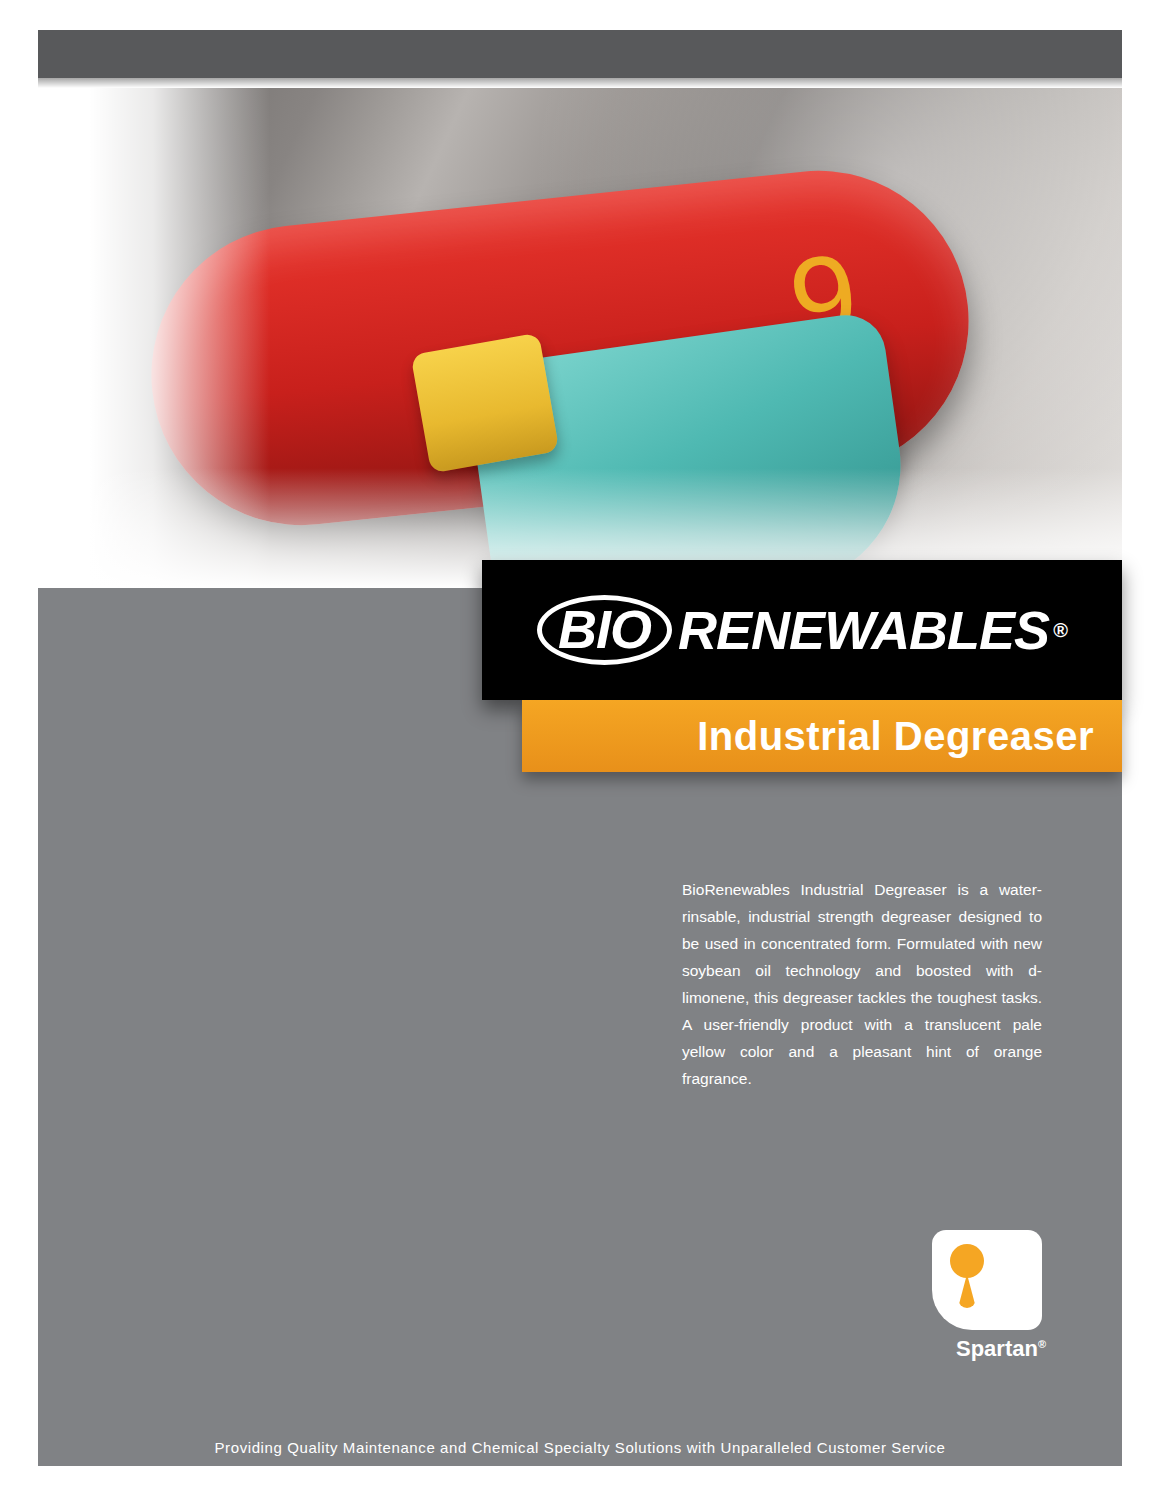9
BIORENEWABLES®
Industrial Degreaser
BioRenewables Industrial Degreaser is a water-rinsable, industrial strength degreaser designed to be used in concentrated form. Formulated with new soybean oil technology and boosted with d-limonene, this degreaser tackles the toughest tasks. A user-friendly product with a translucent pale yellow color and a pleasant hint of orange fragrance.
Spartan®
Providing Quality Maintenance and Chemical Specialty Solutions with Unparalleled Customer Service